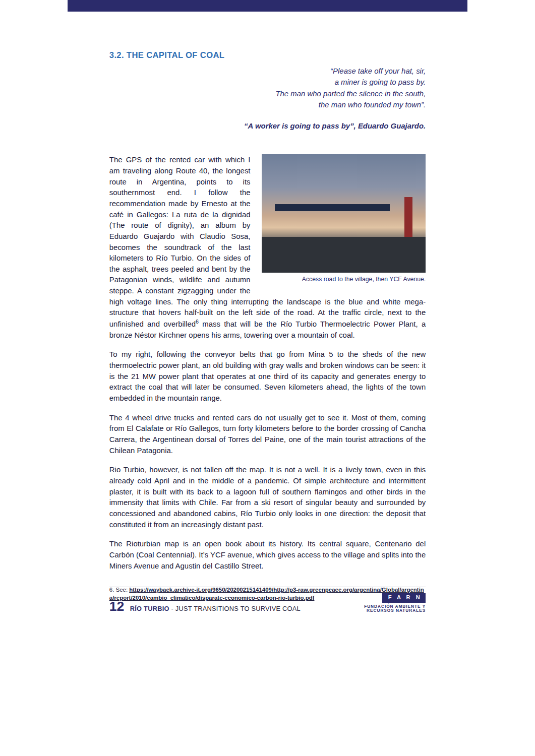3.2. THE CAPITAL OF COAL
“Please take off your hat, sir,
a miner is going to pass by.
The man who parted the silence in the south,
the man who founded my town”. “A worker is going to pass by”, Eduardo Guajardo.
Access road to the village, then YCF Avenue.
The GPS of the rented car with which I am traveling along Route 40, the longest route in Argentina, points to its southernmost end. I follow the recommendation made by Ernesto at the café in Gallegos: La ruta de la dignidad (The route of dignity), an album by Eduardo Guajardo with Claudio Sosa, becomes the soundtrack of the last kilometers to Río Turbio. On the sides of the asphalt, trees peeled and bent by the Patagonian winds, wildlife and autumn steppe. A constant zigzagging under the high voltage lines. The only thing interrupting the landscape is the blue and white mega-structure that hovers half-built on the left side of the road. At the traffic circle, next to the unfinished and overbilled6 mass that will be the Río Turbio Thermoelectric Power Plant, a bronze Néstor Kirchner opens his arms, towering over a mountain of coal.
To my right, following the conveyor belts that go from Mina 5 to the sheds of the new thermoelectric power plant, an old building with gray walls and broken windows can be seen: it is the 21 MW power plant that operates at one third of its capacity and generates energy to extract the coal that will later be consumed. Seven kilometers ahead, the lights of the town embedded in the mountain range.
The 4 wheel drive trucks and rented cars do not usually get to see it. Most of them, coming from El Calafate or Río Gallegos, turn forty kilometers before to the border crossing of Cancha Carrera, the Argentinean dorsal of Torres del Paine, one of the main tourist attractions of the Chilean Patagonia.
Rio Turbio, however, is not fallen off the map. It is not a well. It is a lively town, even in this already cold April and in the middle of a pandemic. Of simple architecture and intermittent plaster, it is built with its back to a lagoon full of southern flamingos and other birds in the immensity that limits with Chile. Far from a ski resort of singular beauty and surrounded by concessioned and abandoned cabins, Río Turbio only looks in one direction: the deposit that constituted it from an increasingly distant past.
The Rioturbian map is an open book about its history. Its central square, Centenario del Carbón (Coal Centennial). It’s YCF avenue, which gives access to the village and splits into the Miners Avenue and Agustin del Castillo Street.
6. See: https://wayback.archive-it.org/9650/20200215141409/http://p3-raw.greenpeace.org/argentina/Global/argentina/report/2010/cambio_climatico/disparate-economico-carbon-rio-turbio.pdf
12 RÍO TURBIO - JUST TRANSITIONS TO SURVIVE COAL
F A R N FUNDACIÓN AMBIENTE Y
RECURSOS NATURALES